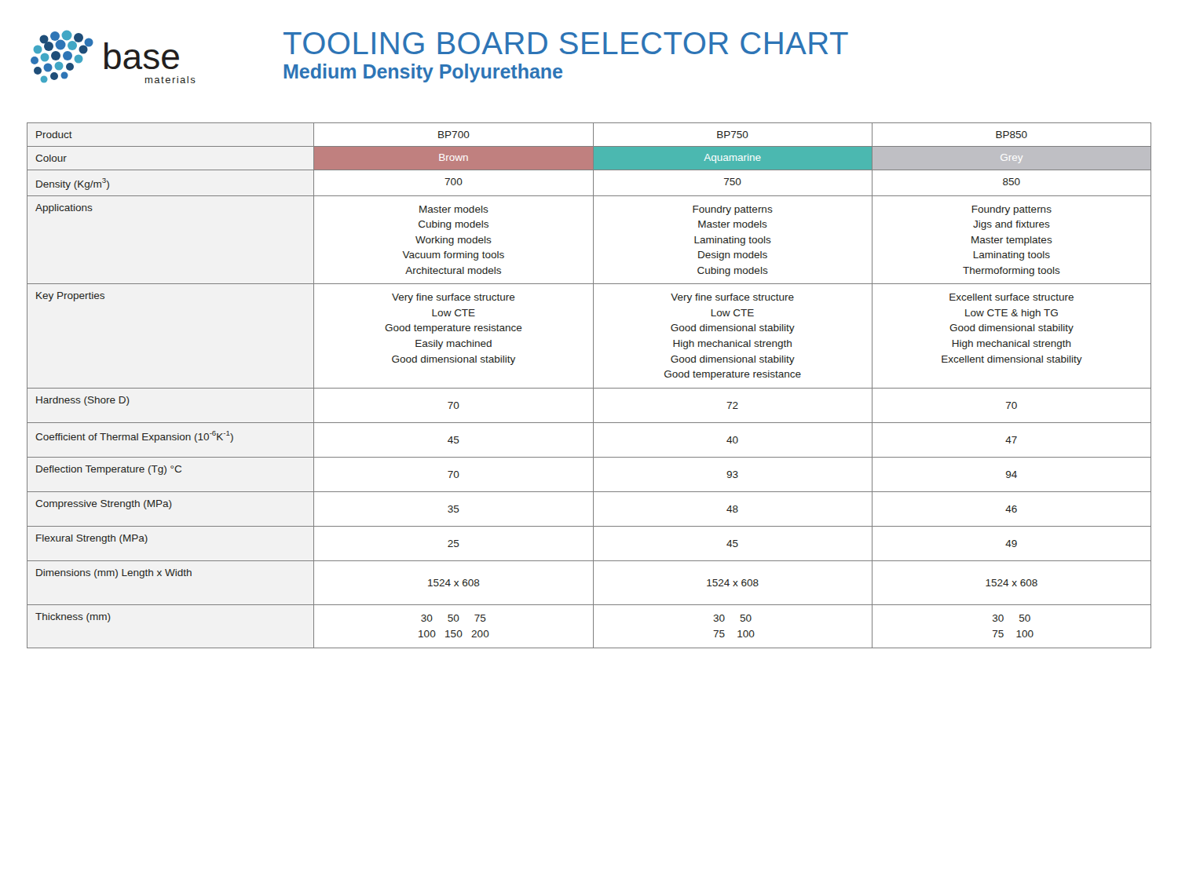base materials
TOOLING BOARD SELECTOR CHART
Medium Density Polyurethane
| Product | BP700 | BP750 | BP850 |
| Colour | Brown | Aquamarine | Grey |
| Density (Kg/m 3 ) | 700 | 750 | 850 |
| Applications | Master models Cubing models Working models Vacuum forming tools Architectural models | Foundry patterns Master models Laminating tools Design models Cubing models | Foundry patterns Jigs and fixtures Master templates Laminating tools Thermoforming tools |
| Key Properties | Very fine surface structure Low CTE Good temperature resistance Easily machined Good dimensional stability | Very fine surface structure Low CTE Good dimensional stability High mechanical strength Good dimensional stability Good temperature resistance | Excellent surface structure Low CTE & high TG Good dimensional stability High mechanical strength Excellent dimensional stability |
| Hardness (Shore D) | 70 | 72 | 70 |
| Coefficient of Thermal Expansion (10 -6 K -1 ) | 45 | 40 | 47 |
| Deflection Temperature (Tg) °C | 70 | 93 | 94 |
| Compressive Strength (MPa) | 35 | 48 | 46 |
| Flexural Strength (MPa) | 25 | 45 | 49 |
| Dimensions (mm) Length x Width | 1524 x 608 | 1524 x 608 | 1524 x 608 |
| Thickness (mm) | 30 50 75 100 150 200 | 30 50 75 100 | 30 50 75 100 |